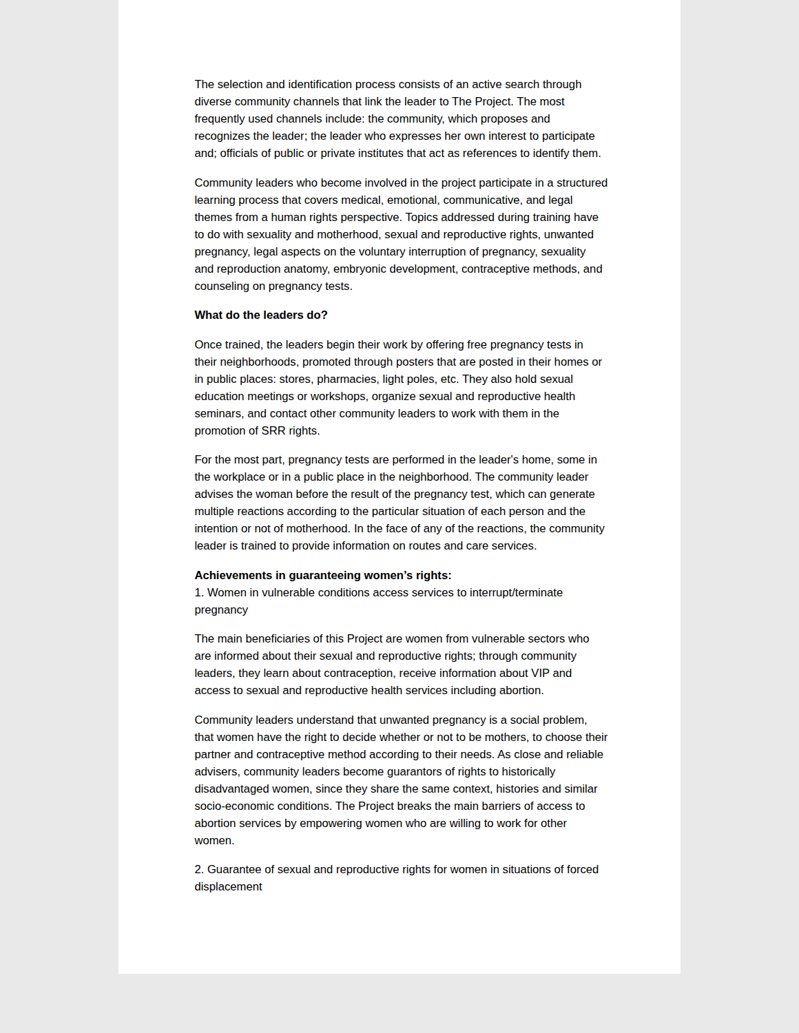The selection and identification process consists of an active search through diverse community channels that link the leader to The Project. The most frequently used channels include: the community, which proposes and recognizes the leader; the leader who expresses her own interest to participate and; officials of public or private institutes that act as references to identify them.
Community leaders who become involved in the project participate in a structured learning process that covers medical, emotional, communicative, and legal themes from a human rights perspective. Topics addressed during training have to do with sexuality and motherhood, sexual and reproductive rights, unwanted pregnancy, legal aspects on the voluntary interruption of pregnancy, sexuality and reproduction anatomy, embryonic development, contraceptive methods, and counseling on pregnancy tests.
What do the leaders do?
Once trained, the leaders begin their work by offering free pregnancy tests in their neighborhoods, promoted through posters that are posted in their homes or in public places: stores, pharmacies, light poles, etc. They also hold sexual education meetings or workshops, organize sexual and reproductive health seminars, and contact other community leaders to work with them in the promotion of SRR rights.
For the most part, pregnancy tests are performed in the leader's home, some in the workplace or in a public place in the neighborhood. The community leader advises the woman before the result of the pregnancy test, which can generate multiple reactions according to the particular situation of each person and the intention or not of motherhood. In the face of any of the reactions, the community leader is trained to provide information on routes and care services.
Achievements in guaranteeing women’s rights:
1. Women in vulnerable conditions access services to interrupt/terminate pregnancy
The main beneficiaries of this Project are women from vulnerable sectors who are informed about their sexual and reproductive rights; through community leaders, they learn about contraception, receive information about VIP and access to sexual and reproductive health services including abortion.
Community leaders understand that unwanted pregnancy is a social problem, that women have the right to decide whether or not to be mothers, to choose their partner and contraceptive method according to their needs. As close and reliable advisers, community leaders become guarantors of rights to historically disadvantaged women, since they share the same context, histories and similar socio-economic conditions. The Project breaks the main barriers of access to abortion services by empowering women who are willing to work for other women.
2. Guarantee of sexual and reproductive rights for women in situations of forced displacement